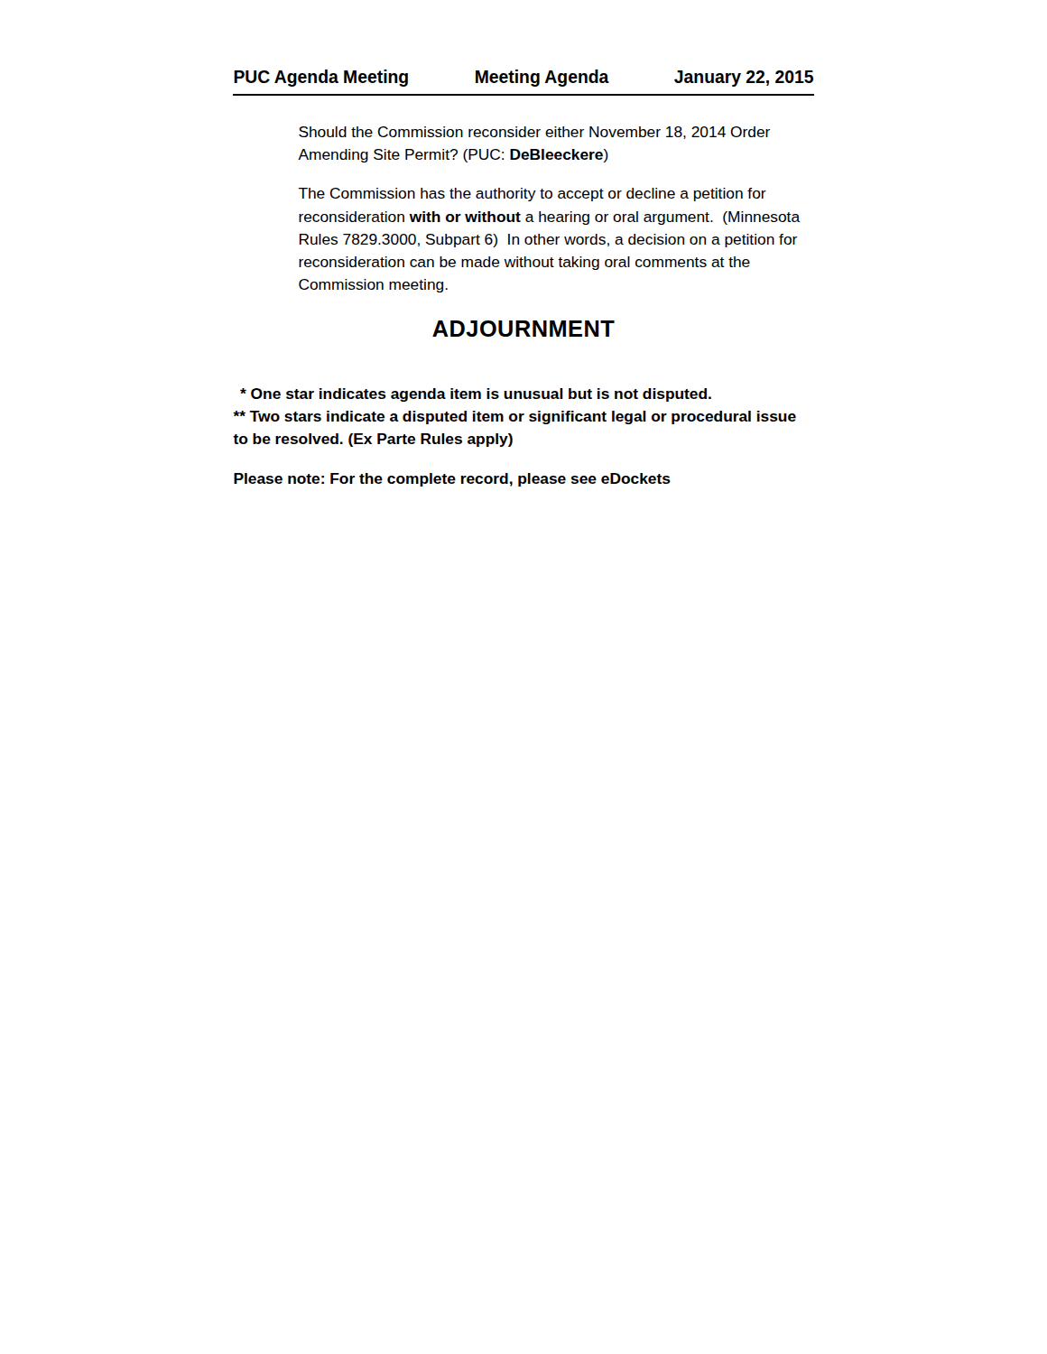PUC Agenda Meeting Meeting Agenda January 22, 2015
Should the Commission reconsider either November 18, 2014 Order Amending Site Permit? (PUC: DeBleeckere)
The Commission has the authority to accept or decline a petition for reconsideration with or without a hearing or oral argument. (Minnesota Rules 7829.3000, Subpart 6) In other words, a decision on a petition for reconsideration can be made without taking oral comments at the Commission meeting.
ADJOURNMENT
* One star indicates agenda item is unusual but is not disputed.
** Two stars indicate a disputed item or significant legal or procedural issue to be resolved. (Ex Parte Rules apply)
Please note: For the complete record, please see eDockets